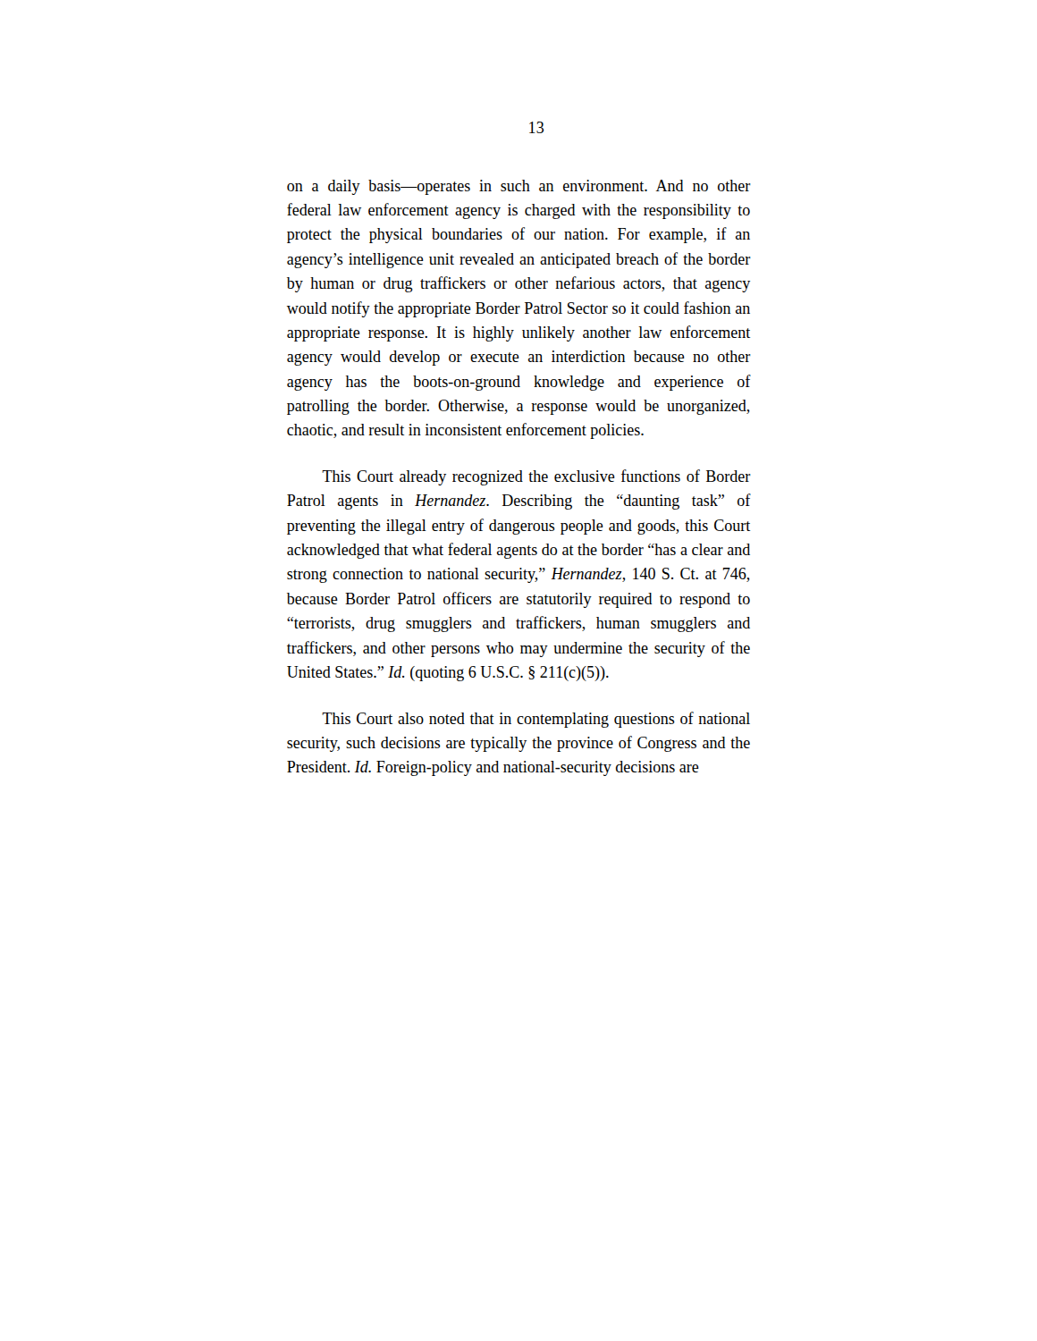13
on a daily basis—operates in such an environment. And no other federal law enforcement agency is charged with the responsibility to protect the physical boundaries of our nation. For example, if an agency’s intelligence unit revealed an anticipated breach of the border by human or drug traffickers or other nefarious actors, that agency would notify the appropriate Border Patrol Sector so it could fashion an appropriate response. It is highly unlikely another law enforcement agency would develop or execute an interdiction because no other agency has the boots-on-ground knowledge and experience of patrolling the border. Otherwise, a response would be unorganized, chaotic, and result in inconsistent enforcement policies.
This Court already recognized the exclusive functions of Border Patrol agents in Hernandez. Describing the “daunting task” of preventing the illegal entry of dangerous people and goods, this Court acknowledged that what federal agents do at the border “has a clear and strong connection to national security,” Hernandez, 140 S. Ct. at 746, because Border Patrol officers are statutorily required to respond to “terrorists, drug smugglers and traffickers, human smugglers and traffickers, and other persons who may undermine the security of the United States.” Id. (quoting 6 U.S.C. § 211(c)(5)).
This Court also noted that in contemplating questions of national security, such decisions are typically the province of Congress and the President. Id. Foreign-policy and national-security decisions are